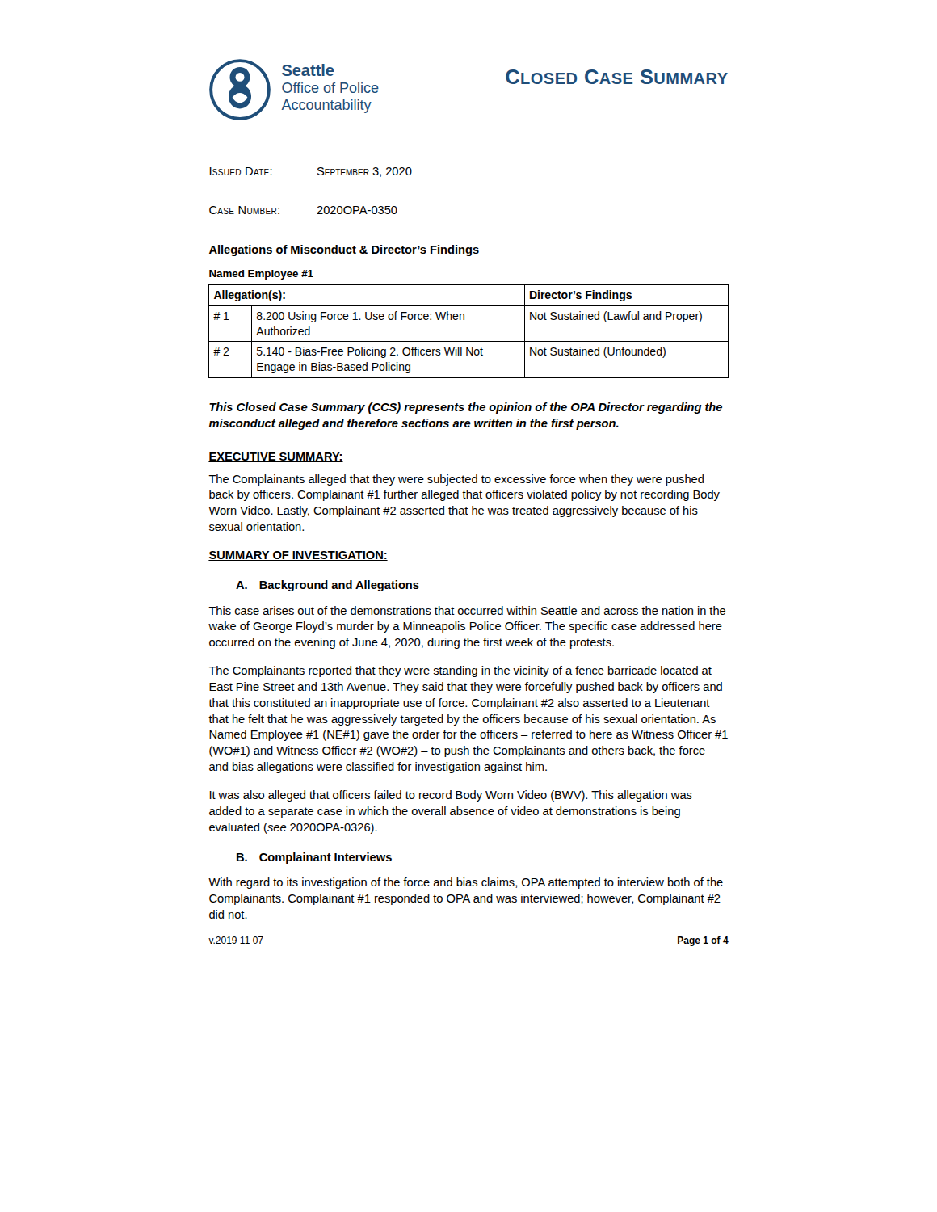Seattle
Office of Police
Accountability
CLOSED CASE SUMMARY
Issued Date: September 3, 2020
Case Number: 2020OPA-0350
Allegations of Misconduct & Director’s Findings
Named Employee #1
| Allegation(s): | Director’s Findings |
| --- | --- |
| # 1 | 8.200 Using Force 1. Use of Force: When Authorized | Not Sustained (Lawful and Proper) |
| # 2 | 5.140 - Bias-Free Policing 2. Officers Will Not Engage in Bias-Based Policing | Not Sustained (Unfounded) |
This Closed Case Summary (CCS) represents the opinion of the OPA Director regarding the misconduct alleged and therefore sections are written in the first person.
EXECUTIVE SUMMARY:
The Complainants alleged that they were subjected to excessive force when they were pushed back by officers. Complainant #1 further alleged that officers violated policy by not recording Body Worn Video. Lastly, Complainant #2 asserted that he was treated aggressively because of his sexual orientation.
SUMMARY OF INVESTIGATION:
A. Background and Allegations
This case arises out of the demonstrations that occurred within Seattle and across the nation in the wake of George Floyd’s murder by a Minneapolis Police Officer. The specific case addressed here occurred on the evening of June 4, 2020, during the first week of the protests.
The Complainants reported that they were standing in the vicinity of a fence barricade located at East Pine Street and 13th Avenue. They said that they were forcefully pushed back by officers and that this constituted an inappropriate use of force. Complainant #2 also asserted to a Lieutenant that he felt that he was aggressively targeted by the officers because of his sexual orientation. As Named Employee #1 (NE#1) gave the order for the officers – referred to here as Witness Officer #1 (WO#1) and Witness Officer #2 (WO#2) – to push the Complainants and others back, the force and bias allegations were classified for investigation against him.
It was also alleged that officers failed to record Body Worn Video (BWV). This allegation was added to a separate case in which the overall absence of video at demonstrations is being evaluated (see 2020OPA-0326).
B. Complainant Interviews
With regard to its investigation of the force and bias claims, OPA attempted to interview both of the Complainants. Complainant #1 responded to OPA and was interviewed; however, Complainant #2 did not.
v.2019 11 07 Page 1 of 4